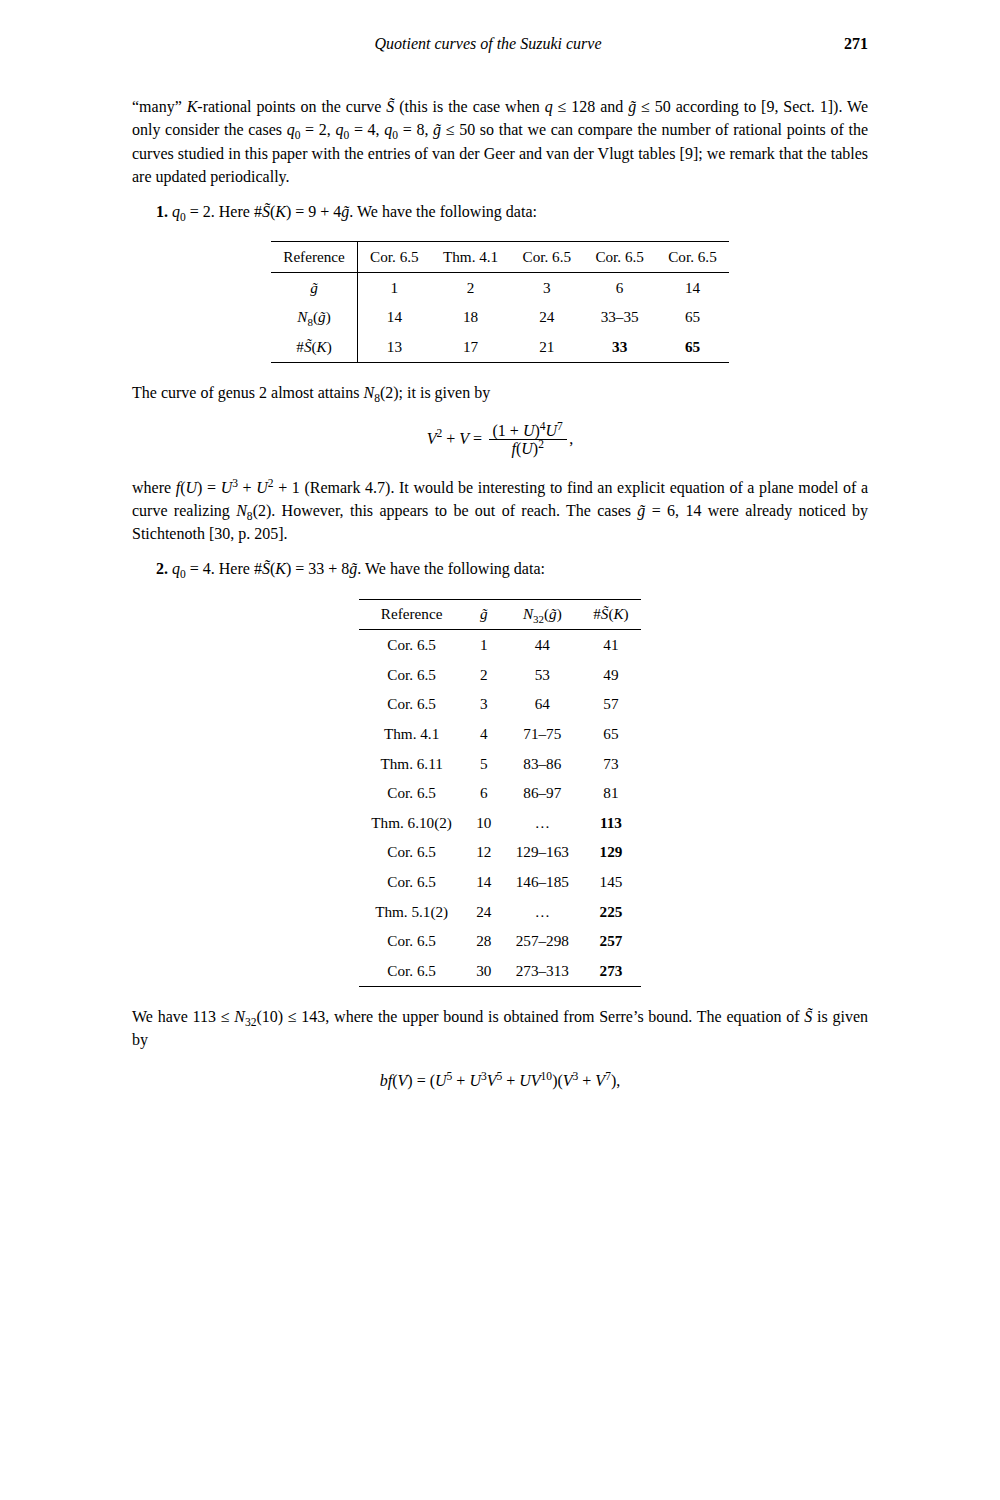Quotient curves of the Suzuki curve 271
“many” K-rational points on the curve S̃ (this is the case when q ≤ 128 and g̃ ≤ 50 according to [9, Sect. 1]). We only consider the cases q0 = 2, q0 = 4, q0 = 8, g̃ ≤ 50 so that we can compare the number of rational points of the curves studied in this paper with the entries of van der Geer and van der Vlugt tables [9]; we remark that the tables are updated periodically.
1. q0 = 2. Here #S̃(K) = 9 + 4g̃. We have the following data:
| Reference | Cor. 6.5 | Thm. 4.1 | Cor. 6.5 | Cor. 6.5 | Cor. 6.5 |
| --- | --- | --- | --- | --- | --- |
| g̃ | 1 | 2 | 3 | 6 | 14 |
| N 8 ( g̃ ) | 14 | 18 | 24 | 33–35 | 65 |
| # S̃ ( K ) | 13 | 17 | 21 | 33 | 65 |
The curve of genus 2 almost attains N8(2); it is given by
V2 + V = (1 + U)4U7 f(U)2 ,
where f(U) = U3 + U2 + 1 (Remark 4.7). It would be interesting to find an explicit equation of a plane model of a curve realizing N8(2). However, this appears to be out of reach. The cases g̃ = 6, 14 were already noticed by Stichtenoth [30, p. 205].
2. q0 = 4. Here #S̃(K) = 33 + 8g̃. We have the following data:
| Reference | g̃ | N 32 ( g̃ ) | # S̃ ( K ) |
| --- | --- | --- | --- |
| Cor. 6.5 | 1 | 44 | 41 |
| Cor. 6.5 | 2 | 53 | 49 |
| Cor. 6.5 | 3 | 64 | 57 |
| Thm. 4.1 | 4 | 71–75 | 65 |
| Thm. 6.11 | 5 | 83–86 | 73 |
| Cor. 6.5 | 6 | 86–97 | 81 |
| Thm. 6.10(2) | 10 | … | 113 |
| Cor. 6.5 | 12 | 129–163 | 129 |
| Cor. 6.5 | 14 | 146–185 | 145 |
| Thm. 5.1(2) | 24 | … | 225 |
| Cor. 6.5 | 28 | 257–298 | 257 |
| Cor. 6.5 | 30 | 273–313 | 273 |
We have 113 ≤ N32(10) ≤ 143, where the upper bound is obtained from Serre’s bound. The equation of S̃ is given by
bf(V) = (U5 + U3V5 + UV10)(V3 + V7),